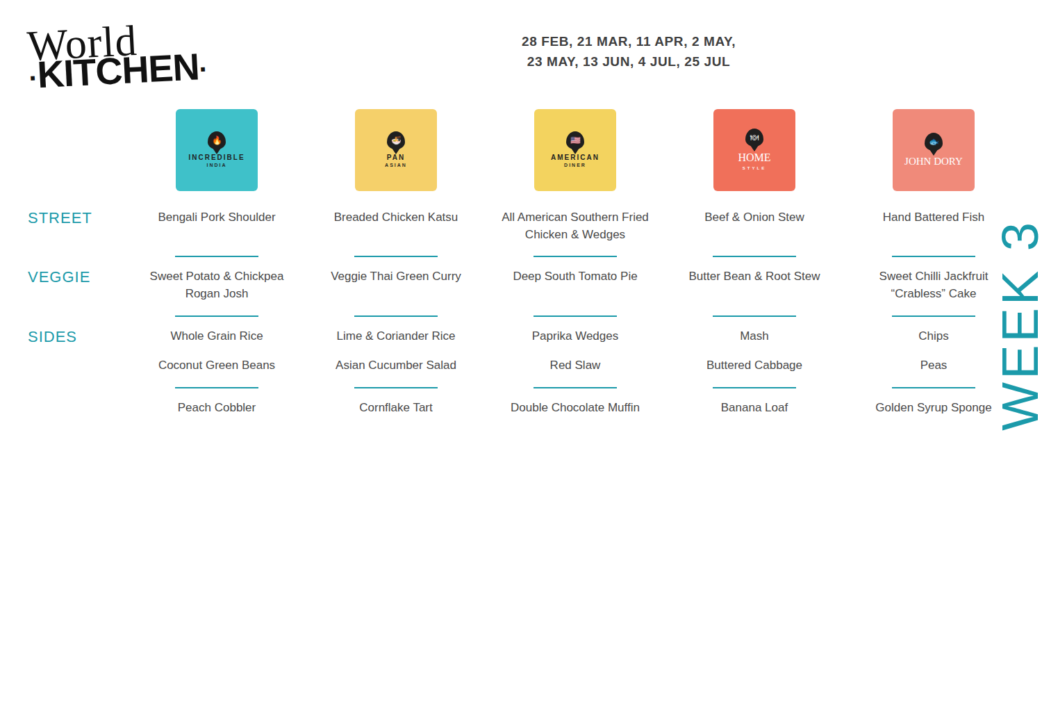World ·KITCHEN·
28 FEB, 21 MAR, 11 APR, 2 MAY,
23 MAY, 13 JUN, 4 JUL, 25 JUL
WEEK 3
🔥
INCREDIBLEINDIA
🍜
PANASIAN
🇺🇸
AMERICANDINER
🍽
HomeSTYLE
🐟
John Dory
STREET
Bengali Pork Shoulder
Breaded Chicken Katsu
All American Southern Fried Chicken & Wedges
Beef & Onion Stew
Hand Battered Fish
VEGGIE
Sweet Potato & Chickpea Rogan Josh
Veggie Thai Green Curry
Deep South Tomato Pie
Butter Bean & Root Stew
Sweet Chilli Jackfruit “Crabless” Cake
SIDES
Whole Grain Rice
Coconut Green Beans
Lime & Coriander Rice
Asian Cucumber Salad
Paprika Wedges
Red Slaw
Mash
Buttered Cabbage
Chips
Peas
Peach Cobbler
Cornflake Tart
Double Chocolate Muffin
Banana Loaf
Golden Syrup Sponge